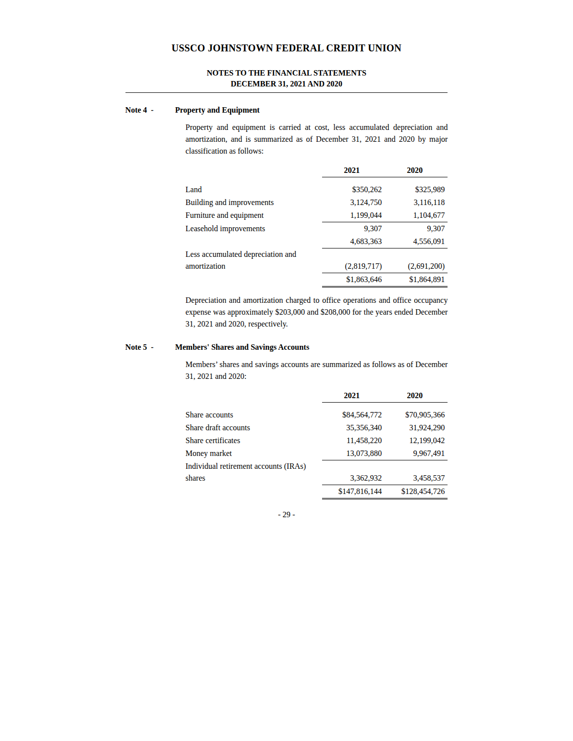USSCO JOHNSTOWN FEDERAL CREDIT UNION
NOTES TO THE FINANCIAL STATEMENTS
DECEMBER 31, 2021 AND 2020
Note 4 - Property and Equipment
Property and equipment is carried at cost, less accumulated depreciation and amortization, and is summarized as of December 31, 2021 and 2020 by major classification as follows:
| | 2021 | 2020 |
| Land | $350,262 | $325,989 |
| Building and improvements | 3,124,750 | 3,116,118 |
| Furniture and equipment | 1,199,044 | 1,104,677 |
| Leasehold improvements | 9,307 | 9,307 |
| | 4,683,363 | 4,556,091 |
| Less accumulated depreciation and amortization | (2,819,717) | (2,691,200) |
| | $1,863,646 | $1,864,891 |
Depreciation and amortization charged to office operations and office occupancy expense was approximately $203,000 and $208,000 for the years ended December 31, 2021 and 2020, respectively.
Note 5 - Members' Shares and Savings Accounts
Members’ shares and savings accounts are summarized as follows as of December 31, 2021 and 2020:
| | 2021 | 2020 |
| Share accounts | $84,564,772 | $70,905,366 |
| Share draft accounts | 35,356,340 | 31,924,290 |
| Share certificates | 11,458,220 | 12,199,042 |
| Money market | 13,073,880 | 9,967,491 |
| Individual retirement accounts (IRAs) shares | 3,362,932 | 3,458,537 |
| | $147,816,144 | $128,454,726 |
- 29 -